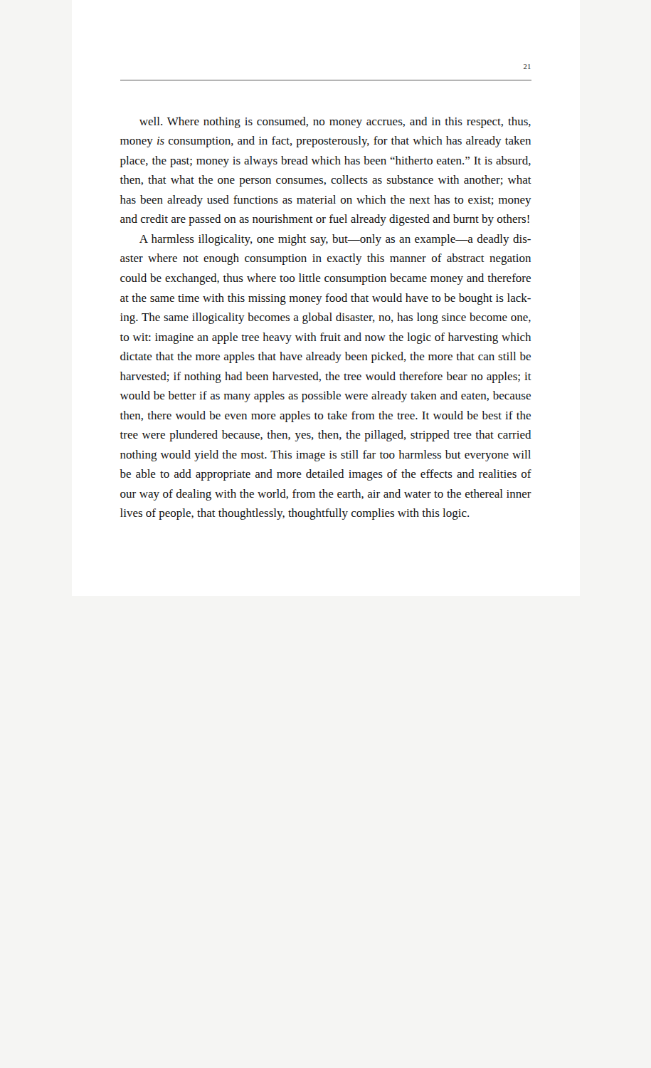21
well. Where nothing is consumed, no money accrues, and in this respect, thus, money is consumption, and in fact, preposterously, for that which has already taken place, the past; money is always bread which has been “hitherto eaten.” It is absurd, then, that what the one person consumes, collects as substance with another; what has been already used functions as material on which the next has to exist; money and credit are passed on as nourishment or fuel already digested and burnt by others!
A harmless illogicality, one might say, but—only as an example—a deadly disaster where not enough consumption in exactly this manner of abstract negation could be exchanged, thus where too little consumption became money and therefore at the same time with this missing money food that would have to be bought is lacking. The same illogicality becomes a global disaster, no, has long since become one, to wit: imagine an apple tree heavy with fruit and now the logic of harvesting which dictate that the more apples that have already been picked, the more that can still be harvested; if nothing had been harvested, the tree would therefore bear no apples; it would be better if as many apples as possible were already taken and eaten, because then, there would be even more apples to take from the tree. It would be best if the tree were plundered because, then, yes, then, the pillaged, stripped tree that carried nothing would yield the most. This image is still far too harmless but everyone will be able to add appropriate and more detailed images of the effects and realities of our way of dealing with the world, from the earth, air and water to the ethereal inner lives of people, that thoughtlessly, thoughtfully complies with this logic.